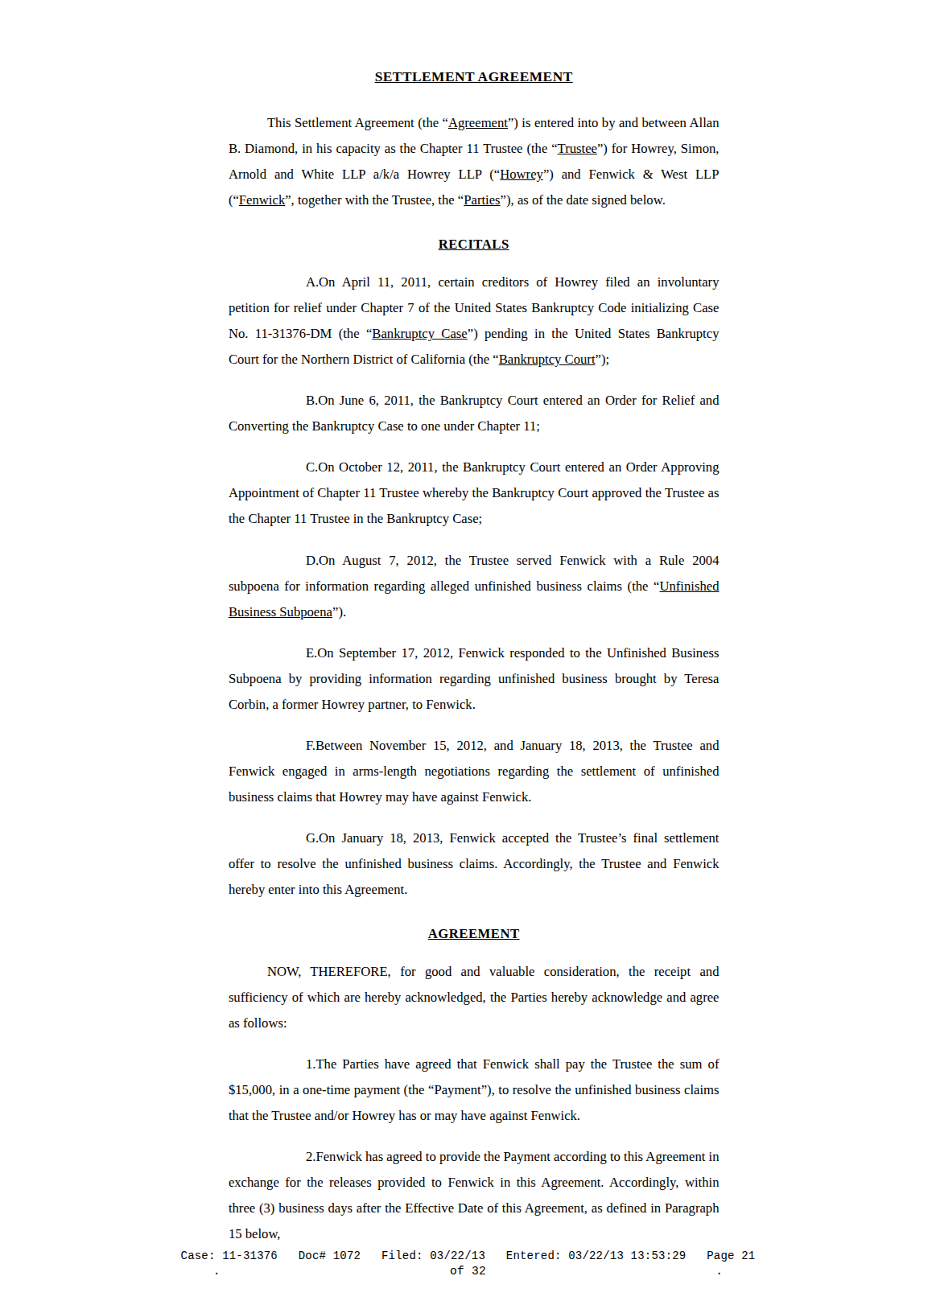SETTLEMENT AGREEMENT
This Settlement Agreement (the “Agreement”) is entered into by and between Allan B. Diamond, in his capacity as the Chapter 11 Trustee (the “Trustee”) for Howrey, Simon, Arnold and White LLP a/k/a Howrey LLP (“Howrey”) and Fenwick & West LLP (“Fenwick”, together with the Trustee, the “Parties”), as of the date signed below.
RECITALS
A. On April 11, 2011, certain creditors of Howrey filed an involuntary petition for relief under Chapter 7 of the United States Bankruptcy Code initializing Case No. 11-31376-DM (the “Bankruptcy Case”) pending in the United States Bankruptcy Court for the Northern District of California (the “Bankruptcy Court”);
B. On June 6, 2011, the Bankruptcy Court entered an Order for Relief and Converting the Bankruptcy Case to one under Chapter 11;
C. On October 12, 2011, the Bankruptcy Court entered an Order Approving Appointment of Chapter 11 Trustee whereby the Bankruptcy Court approved the Trustee as the Chapter 11 Trustee in the Bankruptcy Case;
D. On August 7, 2012, the Trustee served Fenwick with a Rule 2004 subpoena for information regarding alleged unfinished business claims (the “Unfinished Business Subpoena”).
E. On September 17, 2012, Fenwick responded to the Unfinished Business Subpoena by providing information regarding unfinished business brought by Teresa Corbin, a former Howrey partner, to Fenwick.
F. Between November 15, 2012, and January 18, 2013, the Trustee and Fenwick engaged in arms-length negotiations regarding the settlement of unfinished business claims that Howrey may have against Fenwick.
G. On January 18, 2013, Fenwick accepted the Trustee’s final settlement offer to resolve the unfinished business claims. Accordingly, the Trustee and Fenwick hereby enter into this Agreement.
AGREEMENT
NOW, THEREFORE, for good and valuable consideration, the receipt and sufficiency of which are hereby acknowledged, the Parties hereby acknowledge and agree as follows:
1. The Parties have agreed that Fenwick shall pay the Trustee the sum of $15,000, in a one-time payment (the “Payment”), to resolve the unfinished business claims that the Trustee and/or Howrey has or may have against Fenwick.
2. Fenwick has agreed to provide the Payment according to this Agreement in exchange for the releases provided to Fenwick in this Agreement. Accordingly, within three (3) business days after the Effective Date of this Agreement, as defined in Paragraph 15 below,
Case: 11-31376 Doc# 1072 Filed: 03/22/13 Entered: 03/22/13 13:53:29 Page 21
. of 32 .